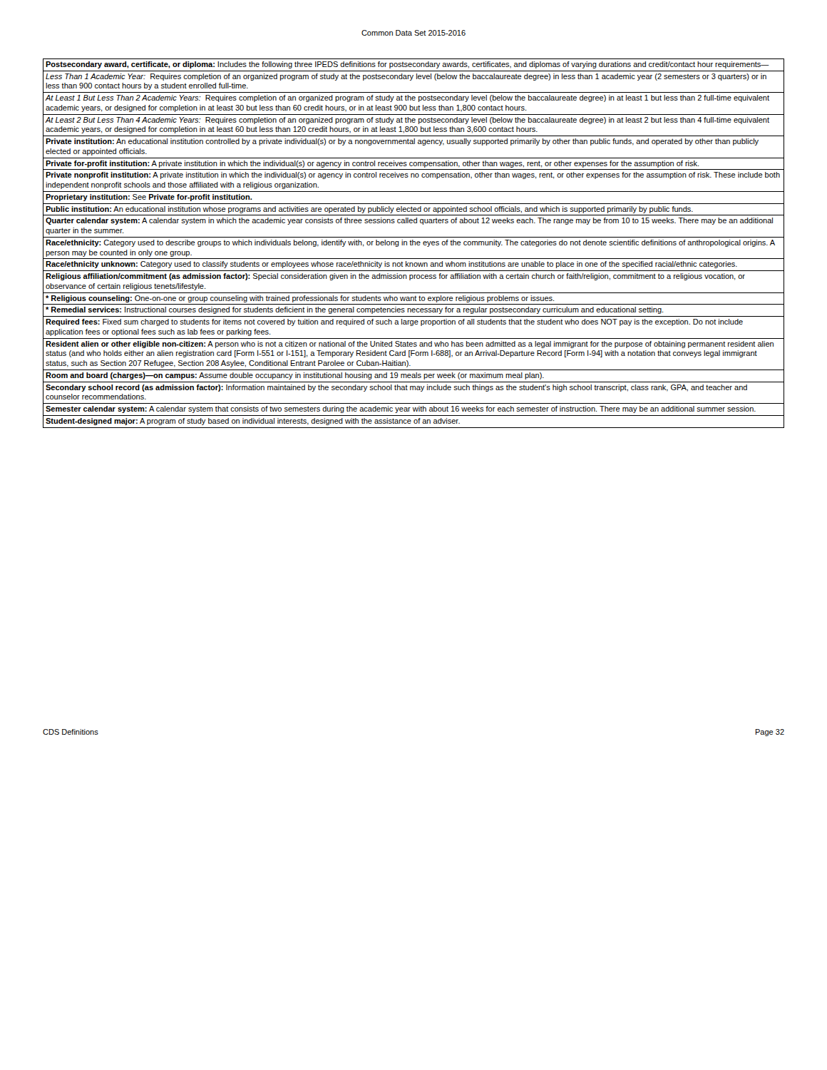Common Data Set 2015-2016
| Postsecondary award, certificate, or diploma: Includes the following three IPEDS definitions for postsecondary awards, certificates, and diplomas of varying durations and credit/contact hour requirements— |
| Less Than 1 Academic Year: Requires completion of an organized program of study at the postsecondary level (below the baccalaureate degree) in less than 1 academic year (2 semesters or 3 quarters) or in less than 900 contact hours by a student enrolled full-time. |
| At Least 1 But Less Than 2 Academic Years: Requires completion of an organized program of study at the postsecondary level (below the baccalaureate degree) in at least 1 but less than 2 full-time equivalent academic years, or designed for completion in at least 30 but less than 60 credit hours, or in at least 900 but less than 1,800 contact hours. |
| At Least 2 But Less Than 4 Academic Years: Requires completion of an organized program of study at the postsecondary level (below the baccalaureate degree) in at least 2 but less than 4 full-time equivalent academic years, or designed for completion in at least 60 but less than 120 credit hours, or in at least 1,800 but less than 3,600 contact hours. |
| Private institution: An educational institution controlled by a private individual(s) or by a nongovernmental agency, usually supported primarily by other than public funds, and operated by other than publicly elected or appointed officials. |
| Private for-profit institution: A private institution in which the individual(s) or agency in control receives compensation, other than wages, rent, or other expenses for the assumption of risk. |
| Private nonprofit institution: A private institution in which the individual(s) or agency in control receives no compensation, other than wages, rent, or other expenses for the assumption of risk. These include both independent nonprofit schools and those affiliated with a religious organization. |
| Proprietary institution: See Private for-profit institution. |
| Public institution: An educational institution whose programs and activities are operated by publicly elected or appointed school officials, and which is supported primarily by public funds. |
| Quarter calendar system: A calendar system in which the academic year consists of three sessions called quarters of about 12 weeks each. The range may be from 10 to 15 weeks. There may be an additional quarter in the summer. |
| Race/ethnicity: Category used to describe groups to which individuals belong, identify with, or belong in the eyes of the community. The categories do not denote scientific definitions of anthropological origins. A person may be counted in only one group. |
| Race/ethnicity unknown: Category used to classify students or employees whose race/ethnicity is not known and whom institutions are unable to place in one of the specified racial/ethnic categories. |
| Religious affiliation/commitment (as admission factor): Special consideration given in the admission process for affiliation with a certain church or faith/religion, commitment to a religious vocation, or observance of certain religious tenets/lifestyle. |
| * Religious counseling: One-on-one or group counseling with trained professionals for students who want to explore religious problems or issues. |
| * Remedial services: Instructional courses designed for students deficient in the general competencies necessary for a regular postsecondary curriculum and educational setting. |
| Required fees: Fixed sum charged to students for items not covered by tuition and required of such a large proportion of all students that the student who does NOT pay is the exception. Do not include application fees or optional fees such as lab fees or parking fees. |
| Resident alien or other eligible non-citizen: A person who is not a citizen or national of the United States and who has been admitted as a legal immigrant for the purpose of obtaining permanent resident alien status (and who holds either an alien registration card [Form I-551 or I-151], a Temporary Resident Card [Form I-688], or an Arrival-Departure Record [Form I-94] with a notation that conveys legal immigrant status, such as Section 207 Refugee, Section 208 Asylee, Conditional Entrant Parolee or Cuban-Haitian). |
| Room and board (charges)—on campus: Assume double occupancy in institutional housing and 19 meals per week (or maximum meal plan). |
| Secondary school record (as admission factor): Information maintained by the secondary school that may include such things as the student's high school transcript, class rank, GPA, and teacher and counselor recommendations. |
| Semester calendar system: A calendar system that consists of two semesters during the academic year with about 16 weeks for each semester of instruction. There may be an additional summer session. |
| Student-designed major: A program of study based on individual interests, designed with the assistance of an adviser. |
CDS Definitions Page 32